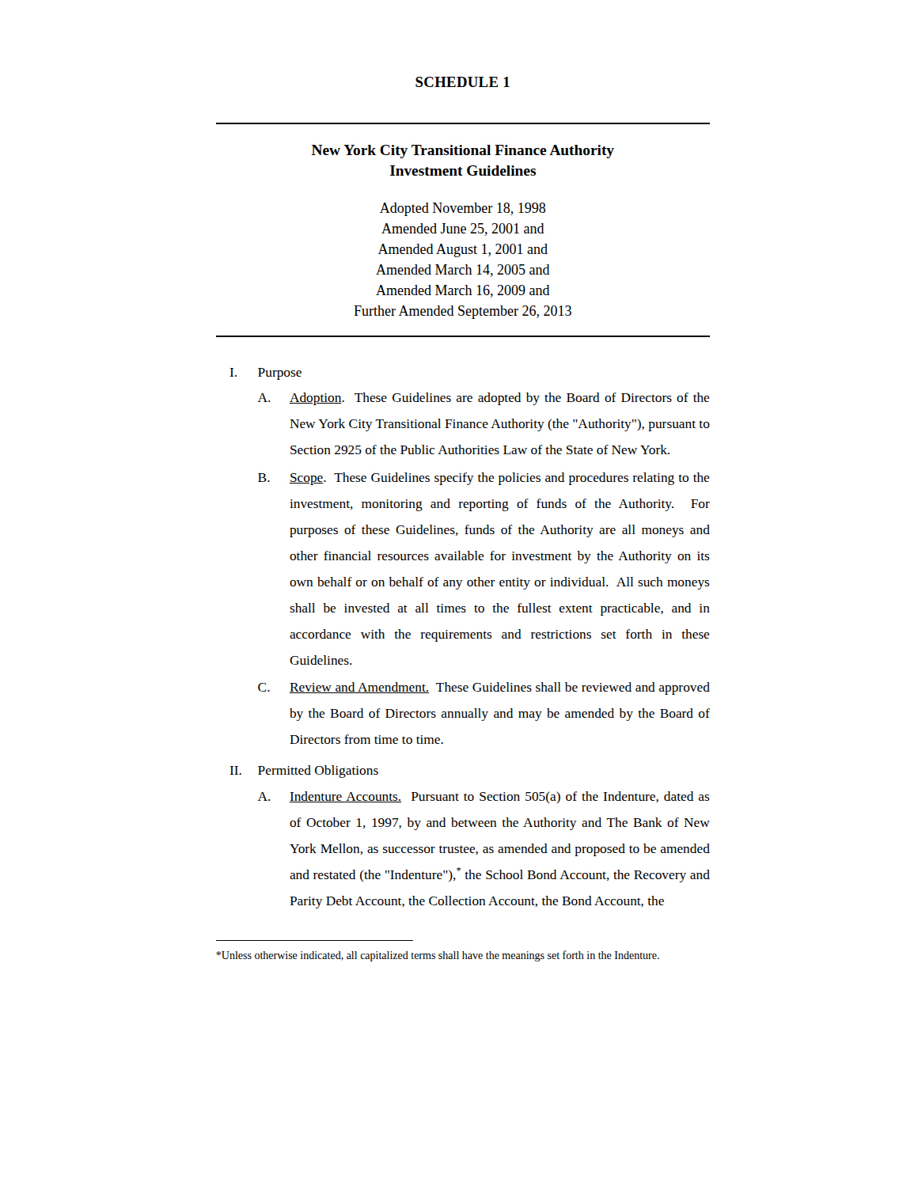SCHEDULE 1
New York City Transitional Finance Authority
Investment Guidelines
Adopted November 18, 1998
Amended June 25, 2001 and
Amended August 1, 2001 and
Amended March 14, 2005 and
Amended March 16, 2009 and
Further Amended September 26, 2013
I.
Purpose
A. Adoption. These Guidelines are adopted by the Board of Directors of the New York City Transitional Finance Authority (the "Authority"), pursuant to Section 2925 of the Public Authorities Law of the State of New York.
B. Scope. These Guidelines specify the policies and procedures relating to the investment, monitoring and reporting of funds of the Authority. For purposes of these Guidelines, funds of the Authority are all moneys and other financial resources available for investment by the Authority on its own behalf or on behalf of any other entity or individual. All such moneys shall be invested at all times to the fullest extent practicable, and in accordance with the requirements and restrictions set forth in these Guidelines.
C. Review and Amendment. These Guidelines shall be reviewed and approved by the Board of Directors annually and may be amended by the Board of Directors from time to time.
II.
Permitted Obligations
A. Indenture Accounts. Pursuant to Section 505(a) of the Indenture, dated as of October 1, 1997, by and between the Authority and The Bank of New York Mellon, as successor trustee, as amended and proposed to be amended and restated (the "Indenture"),* the School Bond Account, the Recovery and Parity Debt Account, the Collection Account, the Bond Account, the
*Unless otherwise indicated, all capitalized terms shall have the meanings set forth in the Indenture.